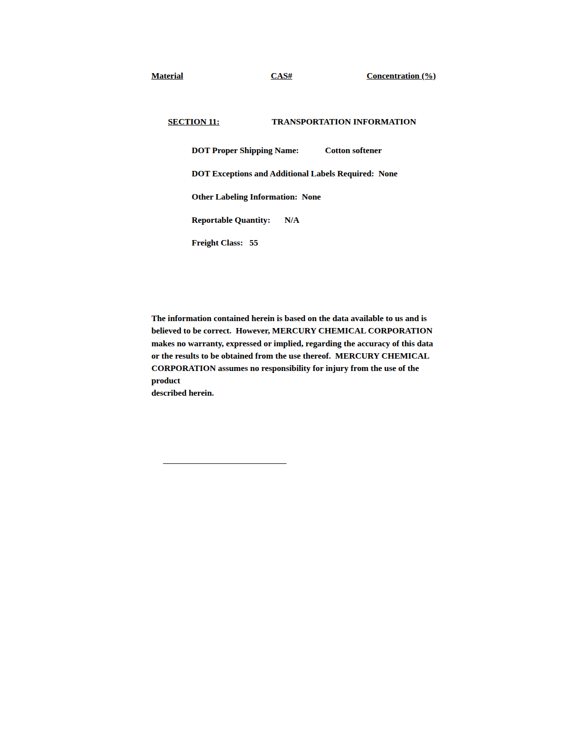Material
CAS#
Concentration (%)
SECTION 11: TRANSPORTATION INFORMATION
DOT Proper Shipping Name:Cotton softener
DOT Exceptions and Additional Labels Required: None
Other Labeling Information: None
Reportable Quantity:N/A
Freight Class: 55
The information contained herein is based on the data available to us and is
believed to be correct. However, MERCURY CHEMICAL CORPORATION
makes no warranty, expressed or implied, regarding the accuracy of this data
or the results to be obtained from the use thereof. MERCURY CHEMICAL
CORPORATION assumes no responsibility for injury from the use of the product
described herein.